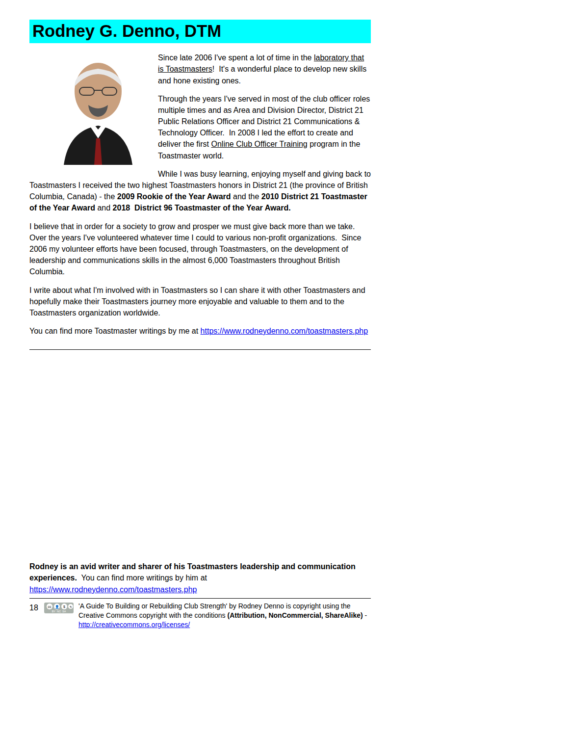Rodney G. Denno, DTM
Since late 2006 I've spent a lot of time in the laboratory that is Toastmasters! It's a wonderful place to develop new skills and hone existing ones.
Through the years I've served in most of the club officer roles multiple times and as Area and Division Director, District 21 Public Relations Officer and District 21 Communications & Technology Officer. In 2008 I led the effort to create and deliver the first Online Club Officer Training program in the Toastmaster world.
While I was busy learning, enjoying myself and giving back to Toastmasters I received the two highest Toastmasters honors in District 21 (the province of British Columbia, Canada) - the 2009 Rookie of the Year Award and the 2010 District 21 Toastmaster of the Year Award and 2018 District 96 Toastmaster of the Year Award.
I believe that in order for a society to grow and prosper we must give back more than we take. Over the years I've volunteered whatever time I could to various non-profit organizations. Since 2006 my volunteer efforts have been focused, through Toastmasters, on the development of leadership and communications skills in the almost 6,000 Toastmasters throughout British Columbia.
I write about what I'm involved with in Toastmasters so I can share it with other Toastmasters and hopefully make their Toastmasters journey more enjoyable and valuable to them and to the Toastmasters organization worldwide.
You can find more Toastmaster writings by me at https://www.rodneydenno.com/toastmasters.php
Rodney is an avid writer and sharer of his Toastmasters leadership and communication experiences. You can find more writings by him at https://www.rodneydenno.com/toastmasters.php
18
cc 👤 $ ↻ BY NC SA
'A Guide To Building or Rebuilding Club Strength' by Rodney Denno is copyright using the Creative Commons copyright with the conditions (Attribution, NonCommercial, ShareAlike) - http://creativecommons.org/licenses/